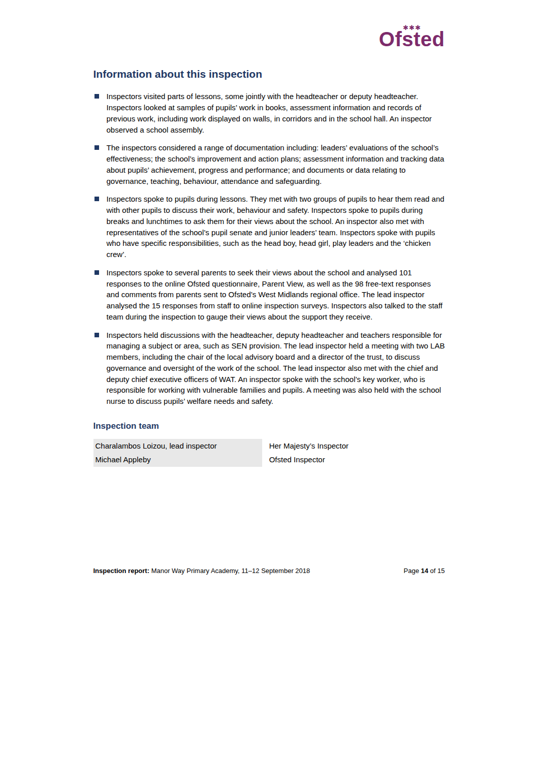✱✱✱
Ofsted
Information about this inspection
Inspectors visited parts of lessons, some jointly with the headteacher or deputy headteacher. Inspectors looked at samples of pupils’ work in books, assessment information and records of previous work, including work displayed on walls, in corridors and in the school hall. An inspector observed a school assembly.
The inspectors considered a range of documentation including: leaders’ evaluations of the school’s effectiveness; the school’s improvement and action plans; assessment information and tracking data about pupils’ achievement, progress and performance; and documents or data relating to governance, teaching, behaviour, attendance and safeguarding.
Inspectors spoke to pupils during lessons. They met with two groups of pupils to hear them read and with other pupils to discuss their work, behaviour and safety. Inspectors spoke to pupils during breaks and lunchtimes to ask them for their views about the school. An inspector also met with representatives of the school’s pupil senate and junior leaders’ team. Inspectors spoke with pupils who have specific responsibilities, such as the head boy, head girl, play leaders and the ‘chicken crew’.
Inspectors spoke to several parents to seek their views about the school and analysed 101 responses to the online Ofsted questionnaire, Parent View, as well as the 98 free-text responses and comments from parents sent to Ofsted’s West Midlands regional office. The lead inspector analysed the 15 responses from staff to online inspection surveys. Inspectors also talked to the staff team during the inspection to gauge their views about the support they receive.
Inspectors held discussions with the headteacher, deputy headteacher and teachers responsible for managing a subject or area, such as SEN provision. The lead inspector held a meeting with two LAB members, including the chair of the local advisory board and a director of the trust, to discuss governance and oversight of the work of the school. The lead inspector also met with the chief and deputy chief executive officers of WAT. An inspector spoke with the school’s key worker, who is responsible for working with vulnerable families and pupils. A meeting was also held with the school nurse to discuss pupils’ welfare needs and safety.
Inspection team
| Charalambos Loizou, lead inspector | Her Majesty’s Inspector |
| Michael Appleby | Ofsted Inspector |
Inspection report: Manor Way Primary Academy, 11–12 September 2018
Page 14 of 15